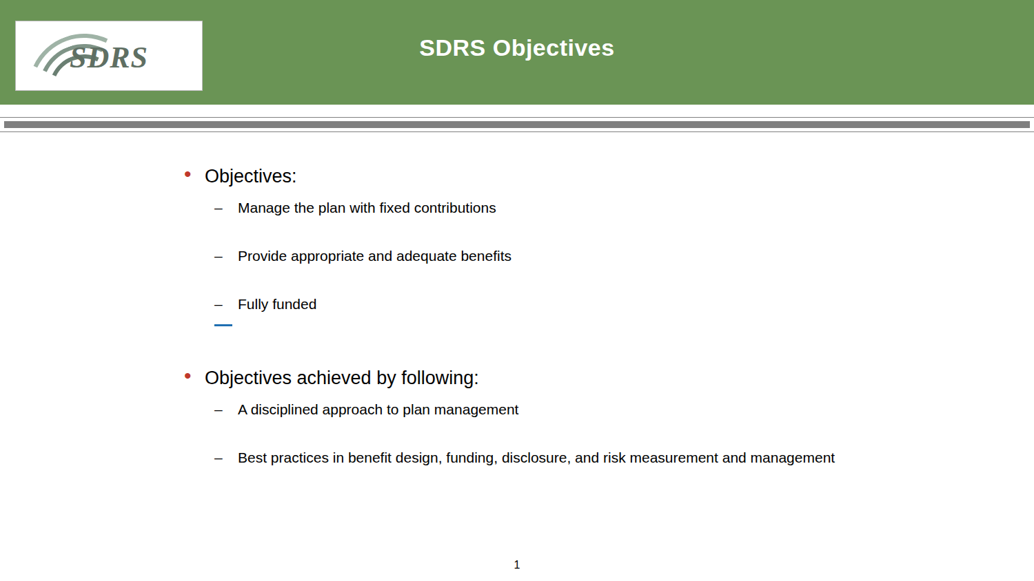SDRS Objectives
SDRS
Objectives:
Manage the plan with fixed contributions
Provide appropriate and adequate benefits
Fully funded
Objectives achieved by following:
A disciplined approach to plan management
Best practices in benefit design, funding, disclosure, and risk measurement and management
1